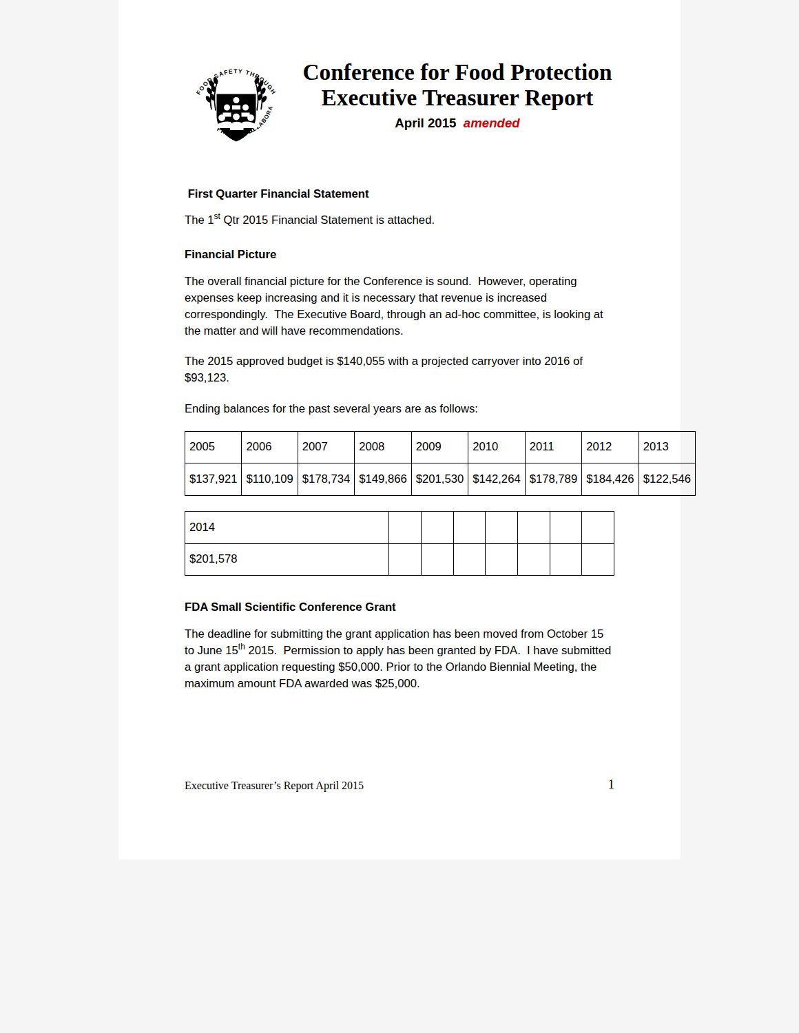FOOD SAFETY THROUGH PROMOTING COLLABORATION
Conference for Food Protection
Executive Treasurer Report
April 2015 amended
First Quarter Financial Statement
The 1st Qtr 2015 Financial Statement is attached.
Financial Picture
The overall financial picture for the Conference is sound. However, operating expenses keep increasing and it is necessary that revenue is increased correspondingly. The Executive Board, through an ad-hoc committee, is looking at the matter and will have recommendations.
The 2015 approved budget is $140,055 with a projected carryover into 2016 of $93,123.
Ending balances for the past several years are as follows:
| 2005 | 2006 | 2007 | 2008 | 2009 | 2010 | 2011 | 2012 | 2013 |
| $137,921 | $110,109 | $178,734 | $149,866 | $201,530 | $142,264 | $178,789 | $184,426 | $122,546 |
| 2014 | | | | | | | |
| $201,578 | | | | | | | |
FDA Small Scientific Conference Grant
The deadline for submitting the grant application has been moved from October 15 to June 15th 2015. Permission to apply has been granted by FDA. I have submitted a grant application requesting $50,000. Prior to the Orlando Biennial Meeting, the maximum amount FDA awarded was $25,000.
Executive Treasurer’s Report April 2015 1